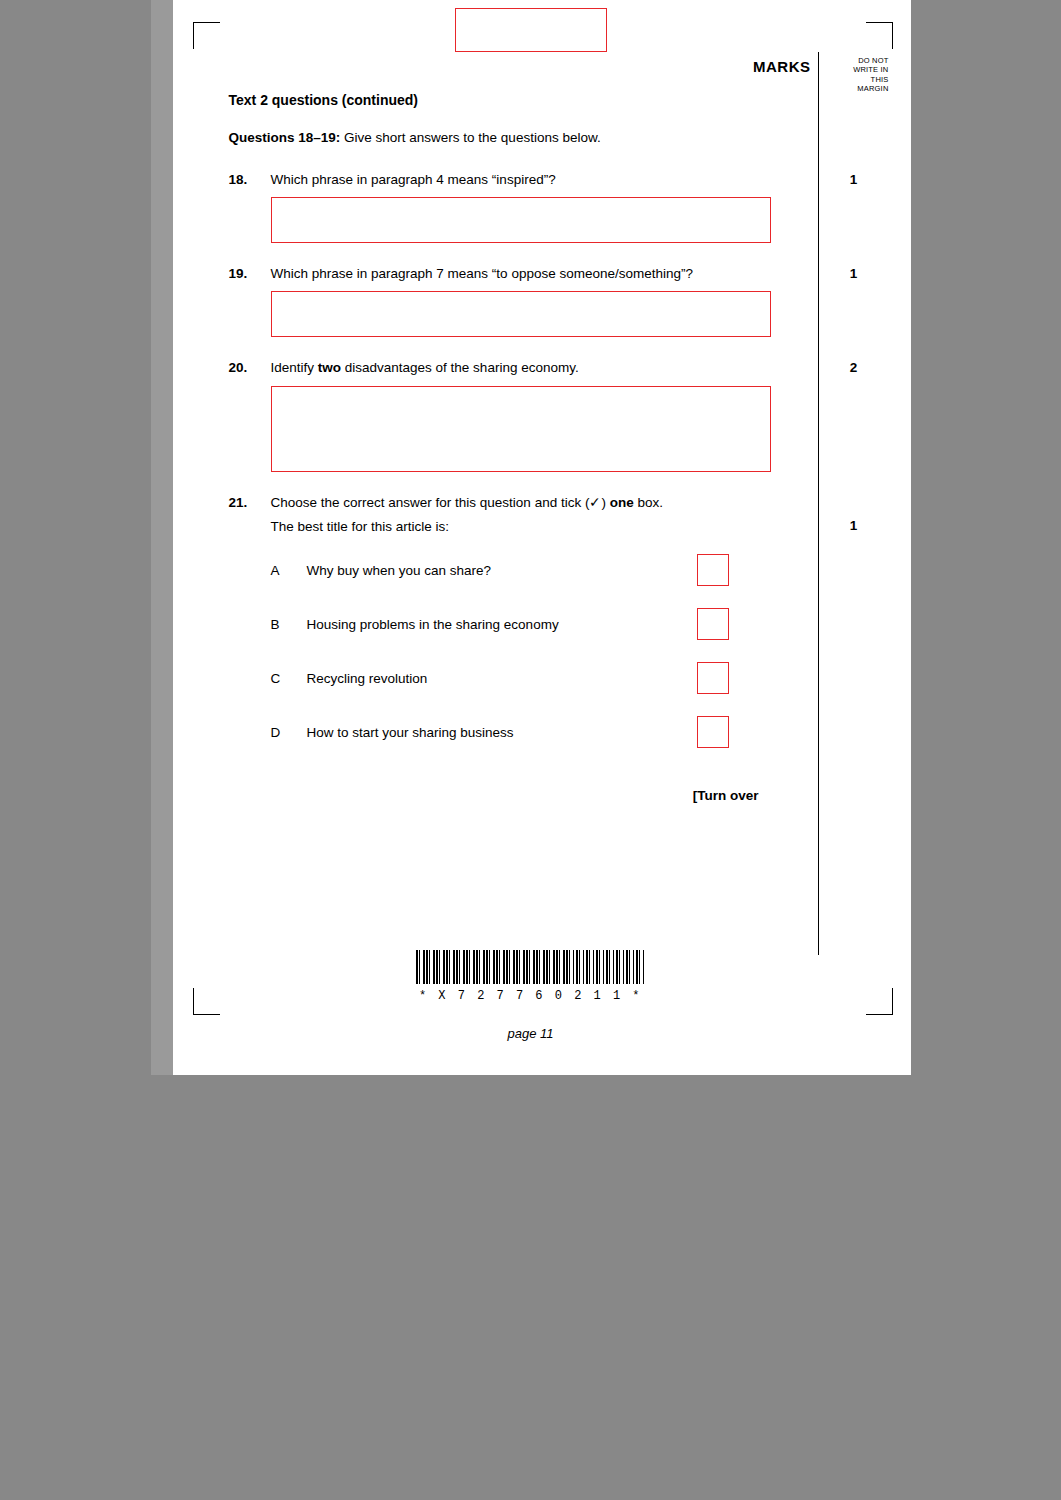MARKS
DO NOT
WRITE IN
THIS
MARGIN
Text 2 questions (continued)
Questions 18–19: Give short answers to the questions below.
18.
Which phrase in paragraph 4 means “inspired”?
1
19.
Which phrase in paragraph 7 means “to oppose someone/something”?
1
20.
Identify two disadvantages of the sharing economy.
2
21.
Choose the correct answer for this question and tick (✓) one box.
The best title for this article is:
1
A
Why buy when you can share?
B
Housing problems in the sharing economy
C
Recycling revolution
D
How to start your sharing business
[Turn over
* X 7 2 7 7 6 0 2 1 1 *
page 11